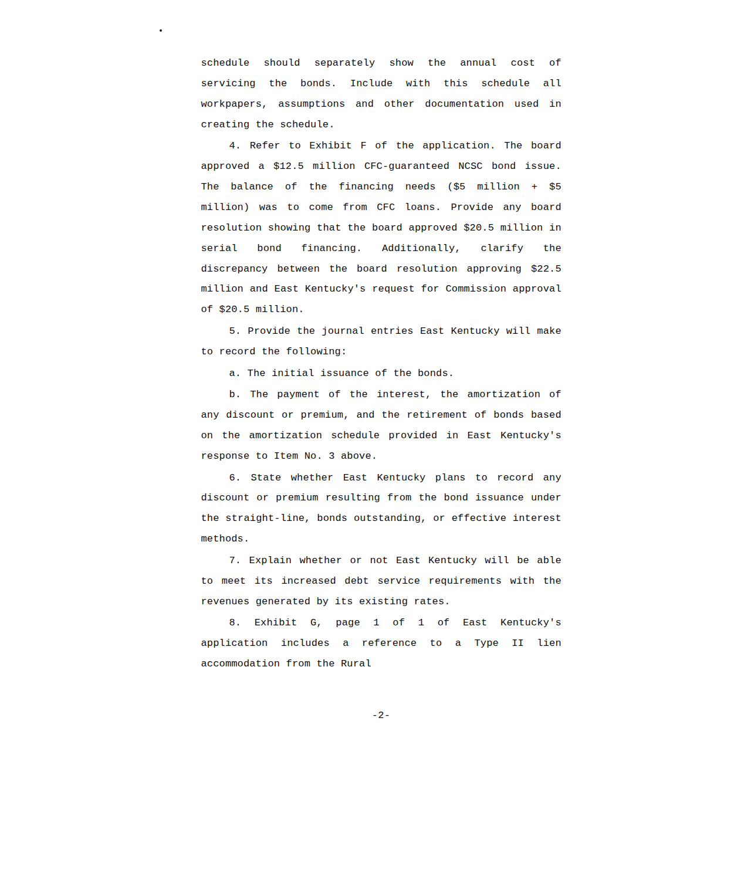schedule should separately show the annual cost of servicing the bonds. Include with this schedule all workpapers, assumptions and other documentation used in creating the schedule.
4. Refer to Exhibit F of the application. The board approved a $12.5 million CFC-guaranteed NCSC bond issue. The balance of the financing needs ($5 million + $5 million) was to come from CFC loans. Provide any board resolution showing that the board approved $20.5 million in serial bond financing. Additionally, clarify the discrepancy between the board resolution approving $22.5 million and East Kentucky's request for Commission approval of $20.5 million.
5. Provide the journal entries East Kentucky will make to record the following:
a. The initial issuance of the bonds.
b. The payment of the interest, the amortization of any discount or premium, and the retirement of bonds based on the amortization schedule provided in East Kentucky's response to Item No. 3 above.
6. State whether East Kentucky plans to record any discount or premium resulting from the bond issuance under the straight-line, bonds outstanding, or effective interest methods.
7. Explain whether or not East Kentucky will be able to meet its increased debt service requirements with the revenues generated by its existing rates.
8. Exhibit G, page 1 of 1 of East Kentucky's application includes a reference to a Type II lien accommodation from the Rural
-2-